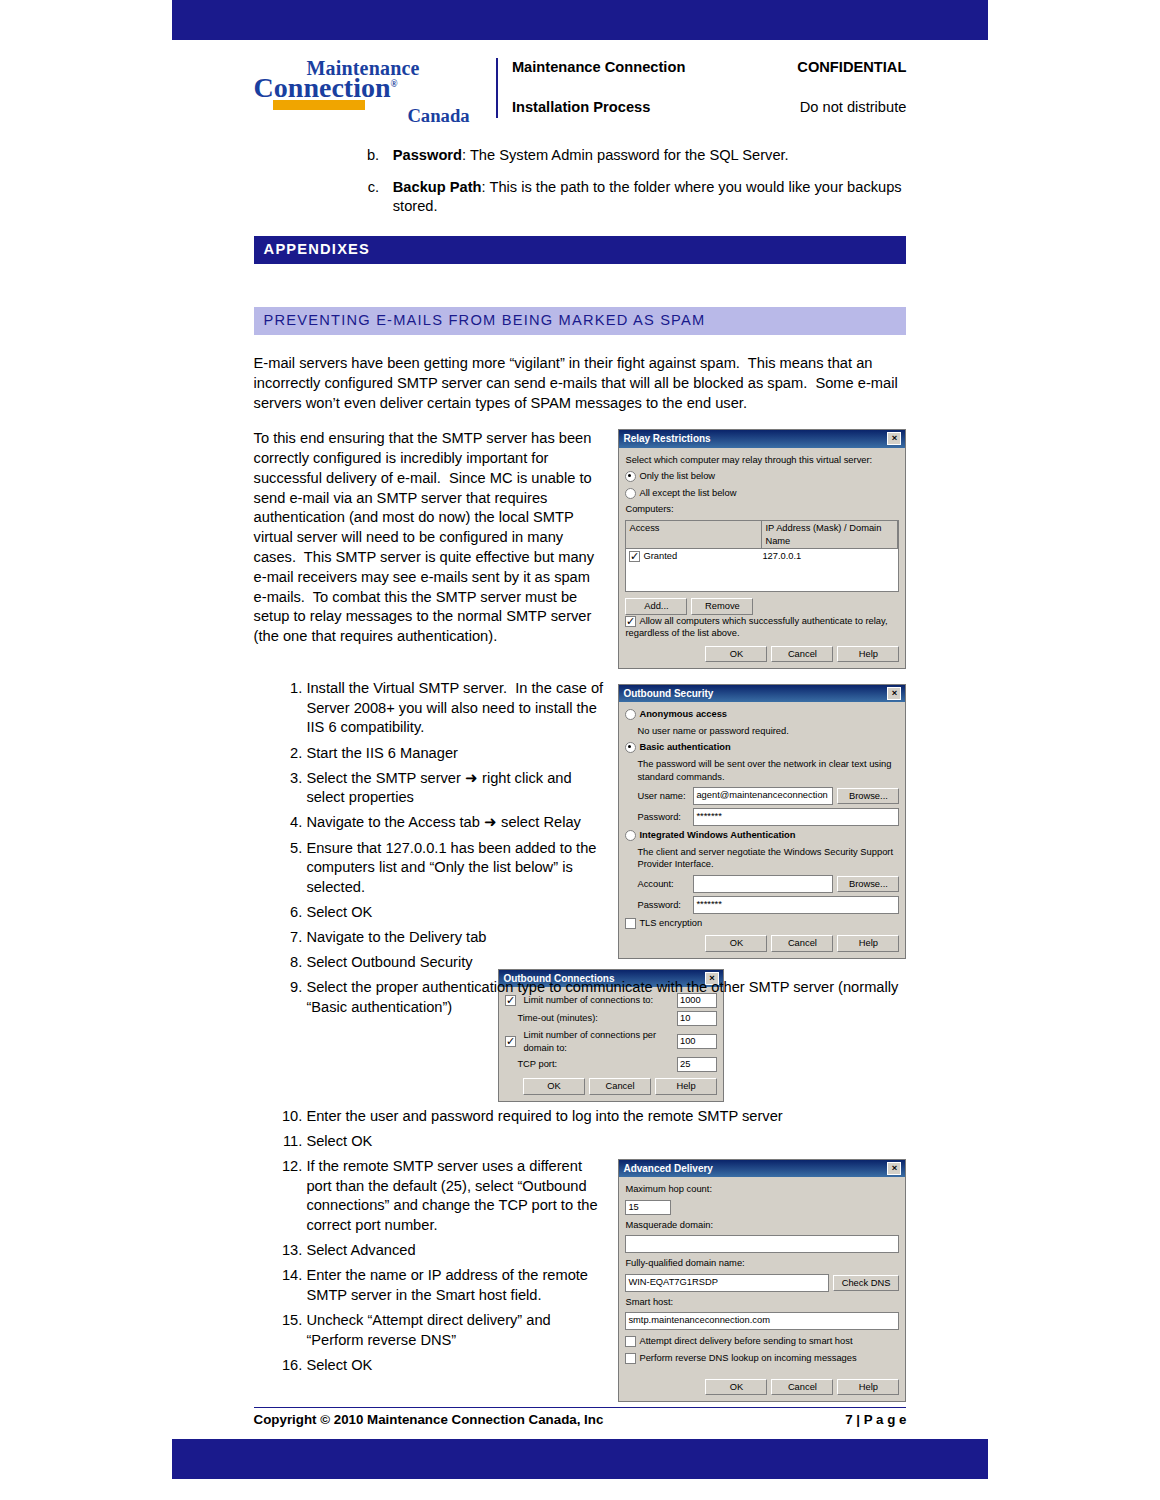Maintenance Connection® Canada
Maintenance Connection
Installation Process
CONFIDENTIAL Do not distribute
Password: The System Admin password for the SQL Server.
Backup Path: This is the path to the folder where you would like your backups stored.
APPENDIXES
PREVENTING E-MAILS FROM BEING MARKED AS SPAM
E-mail servers have been getting more “vigilant” in their fight against spam. This means that an incorrectly configured SMTP server can send e-mails that will all be blocked as spam. Some e-mail servers won’t even deliver certain types of SPAM messages to the end user.
Relay Restrictions×
Select which computer may relay through this virtual server:
Only the list below
All except the list below
Computers:
Access
IP Address (Mask) / Domain Name
Granted
127.0.0.1
Add...
Remove
Allow all computers which successfully authenticate to relay, regardless of the list above.
OK
Cancel
Help
To this end ensuring that the SMTP server has been correctly configured is incredibly important for successful delivery of e-mail. Since MC is unable to send e-mail via an SMTP server that requires authentication (and most do now) the local SMTP virtual server will need to be configured in many cases. This SMTP server is quite effective but many e-mail receivers may see e-mails sent by it as spam e-mails. To combat this the SMTP server must be setup to relay messages to the normal SMTP server (the one that requires authentication).
Outbound Security×
Anonymous access
No user name or password required.
Basic authentication
The password will be sent over the network in clear text using standard commands.
User name:
agent@maintenanceconnection
Browse...
Password:
*******
Integrated Windows Authentication
The client and server negotiate the Windows Security Support Provider Interface.
Account:
Browse...
Password:
*******
TLS encryption
OK
Cancel
Help
Install the Virtual SMTP server. In the case of Server 2008+ you will also need to install the IIS 6 compatibility.
Start the IIS 6 Manager
Select the SMTP server ➜ right click and select properties
Navigate to the Access tab ➜ select Relay
Ensure that 127.0.0.1 has been added to the computers list and “Only the list below” is selected.
Select OK
Navigate to the Delivery tab
Select Outbound Security
Select the proper authentication type to communicate with the other SMTP server (normally “Basic authentication”)
Outbound Connections×
Limit number of connections to: 1000
Time-out (minutes): 10
Limit number of connections per domain to: 100
TCP port: 25
OK
Cancel
Help
Enter the user and password required to log into the remote SMTP server
Select OK
Advanced Delivery×
Maximum hop count:
15
Masquerade domain:
Fully-qualified domain name:
WIN-EQAT7G1RSDP
Check DNS
Smart host:
smtp.maintenanceconnection.com
Attempt direct delivery before sending to smart host
Perform reverse DNS lookup on incoming messages
OK
Cancel
Help
If the remote SMTP server uses a different port than the default (25), select “Outbound connections” and change the TCP port to the correct port number.
Select Advanced
Enter the name or IP address of the remote SMTP server in the Smart host field.
Uncheck “Attempt direct delivery” and “Perform reverse DNS”
Select OK
Copyright © 2010 Maintenance Connection Canada, Inc 7 | P a g e